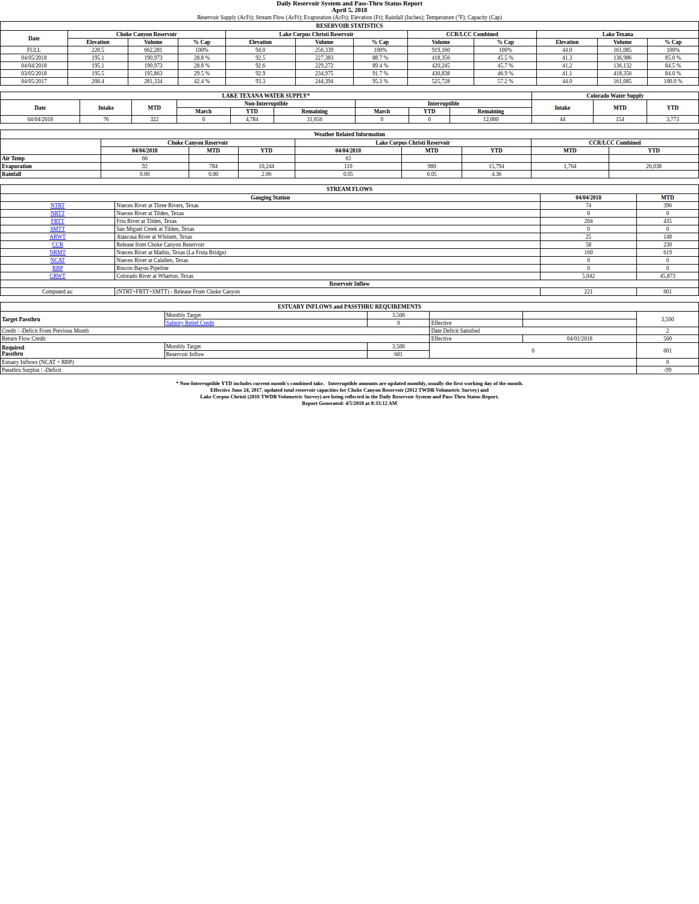Daily Reservoir System and Pass-Thru Status Report
April 5, 2018
Reservoir Supply (AcFt); Stream Flow (AcFt); Evaporation (AcFt); Elevation (Ft); Rainfall (Inches); Temperature (°F); Capacity (Cap)
RESERVOIR STATISTICS
| Date | Choke Canyon Reservoir | Lake Corpus Christi Reservoir | CCR/LCC Combined | Lake Texana |
| --- | --- | --- | --- | --- |
| Elevation | Volume | % Cap | Elevation | Volume | % Cap | Volume | % Cap | Elevation | Volume | % Cap |
| FULL | 220.5 | 662,281 | 100% | 94.0 | 256,339 | 100% | 919,160 | 100% | 44.0 | 161,085 | 100% |
| 04/05/2018 | 195.1 | 190,973 | 28.8 % | 92.5 | 227,383 | 88.7 % | 418,356 | 45.5 % | 41.3 | 136,986 | 85.0 % |
| 04/04/2018 | 195.1 | 190,973 | 28.8 % | 92.6 | 229,272 | 89.4 % | 420,245 | 45.7 % | 41.2 | 136,132 | 84.5 % |
| 03/05/2018 | 195.5 | 195,863 | 29.5 % | 92.9 | 234,975 | 91.7 % | 430,838 | 46.9 % | 41.1 | 418,356 | 84.0 % |
| 04/05/2017 | 200.4 | 281,334 | 42.4 % | 93.3 | 244,394 | 95.3 % | 525,728 | 57.2 % | 44.0 | 161,085 | 100.0 % |
| LAKE TEXANA WATER SUPPLY* | Colorado Water Supply |
| --- | --- |
| Date | Intake | MTD | Non-Interruptible | Interruptible | Intake | MTD | YTD |
| March | YTD | Remaining | March | YTD | Remaining |
| 04/04/2018 | 76 | 322 | 0 | 4,784 | 31,656 | 0 | 0 | 12,000 | 44 | 154 | 3,773 |
Weather Related Information
| | Choke Canyon Reservoir | Lake Corpus Christi Reservoir | CCR/LCC Combined |
| --- | --- | --- | --- |
| 04/04/2018 | MTD | YTD | 04/04/2018 | MTD | YTD | MTD | YTD |
| Air Temp | 66 | | | 63 | | | | |
| Evaporation | 92 | 784 | 10,244 | 110 | 980 | 15,794 | 1,764 | 26,038 |
| Rainfall | 0.00 | 0.00 | 2.06 | 0.05 | 0.05 | 4.36 | | |
STREAM FLOWS
| Gauging Station | 04/04/2018 | MTD |
| --- | --- | --- |
| NTRT | Nueces River at Three Rivers, Texas | 74 | 396 |
| NRTT | Nueces River at Tilden, Texas | 0 | 0 |
| FRTT | Frio River at Tilden, Texas | 204 | 435 |
| SMTT | San Miguel Creek at Tilden, Texas | 0 | 0 |
| ARWT | Atascosa River at Whitsett, Texas | 25 | 148 |
| CCR | Release from Choke Canyon Reservoir | 58 | 230 |
| NRMT | Nueces River at Mathis, Texas (La Fruta Bridge) | 160 | 619 |
| NCAT | Nueces River at Calallen, Texas | 0 | 0 |
| RBP | Rincon Bayou Pipeline | 0 | 0 |
| CRWT | Colorado River at Wharton, Texas | 5,042 | 45,873 |
| Reservoir Inflow |
| Computed as: | (NTRT+FRTT+SMTT) - Release From Choke Canyon | 221 | 601 |
ESTUARY INFLOWS and PASSTHRU REQUIREMENTS
| Target Passthru | Monthly Target | 3,500 | | | 3,500 |
| Salinity Relief Credit | 0 | Effective | |
| Credit / -Deficit From Previous Month | Date Deficit Satisfied | 2 |
| Return Flow Credit | Effective | 04/01/2018 | 500 |
| Required Passthru | Monthly Target | 3,500 | 0 | 601 |
| Reservoir Inflow | 601 |
| Estuary Inflows (NCAT + RBP) | 0 |
| Passthru Surplus / -Deficit | -99 |
* Non-Interruptible YTD includes current month's combined take. Interruptible amounts are updated monthly, usually the first working day of the month.
Effective June 24, 2017, updated total reservoir capacities for Choke Canyon Reservoir (2012 TWDB Volumetric Survey) and
Lake Corpus Christi (2016 TWDB Volumetric Survey) are being reflected in the Daily Reservoir System and Pass-Thru Status Report.
Report Generated: 4/5/2018 at 8:33:12 AM